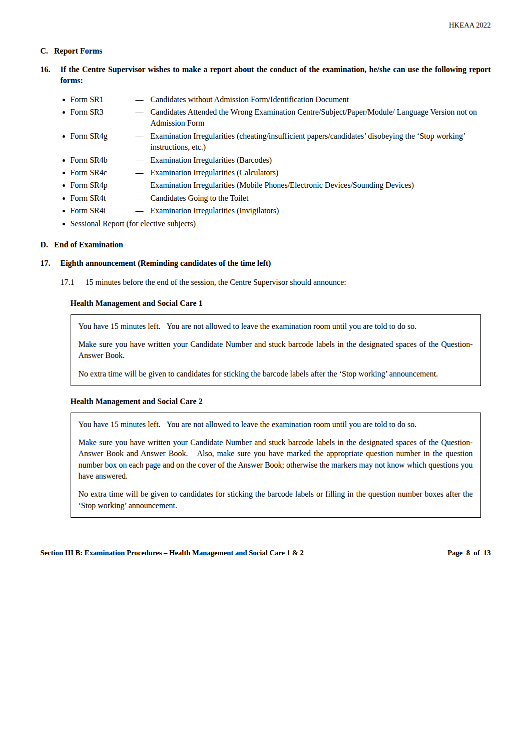HKEAA 2022
C. Report Forms
16.
If the Centre Supervisor wishes to make a report about the conduct of the examination, he/she can use the following report forms:
Form SR1
—
Candidates without Admission Form/Identification Document
Form SR3
—
Candidates Attended the Wrong Examination Centre/Subject/Paper/Module/ Language Version not on Admission Form
Form SR4g
—
Examination Irregularities (cheating/insufficient papers/candidates’ disobeying the ‘Stop working’ instructions, etc.)
Form SR4b
—
Examination Irregularities (Barcodes)
Form SR4c
—
Examination Irregularities (Calculators)
Form SR4p
—
Examination Irregularities (Mobile Phones/Electronic Devices/Sounding Devices)
Form SR4t
—
Candidates Going to the Toilet
Form SR4i
—
Examination Irregularities (Invigilators)
Sessional Report (for elective subjects)
D. End of Examination
17.
Eighth announcement (Reminding candidates of the time left)
17.1
15 minutes before the end of the session, the Centre Supervisor should announce:
Health Management and Social Care 1
You have 15 minutes left. You are not allowed to leave the examination room until you are told to do so.
Make sure you have written your Candidate Number and stuck barcode labels in the designated spaces of the Question-Answer Book.
No extra time will be given to candidates for sticking the barcode labels after the ‘Stop working’ announcement.
Health Management and Social Care 2
You have 15 minutes left. You are not allowed to leave the examination room until you are told to do so.
Make sure you have written your Candidate Number and stuck barcode labels in the designated spaces of the Question-Answer Book and Answer Book. Also, make sure you have marked the appropriate question number in the question number box on each page and on the cover of the Answer Book; otherwise the markers may not know which questions you have answered.
No extra time will be given to candidates for sticking the barcode labels or filling in the question number boxes after the ‘Stop working’ announcement.
Section III B: Examination Procedures – Health Management and Social Care 1 & 2
Page 8 of 13